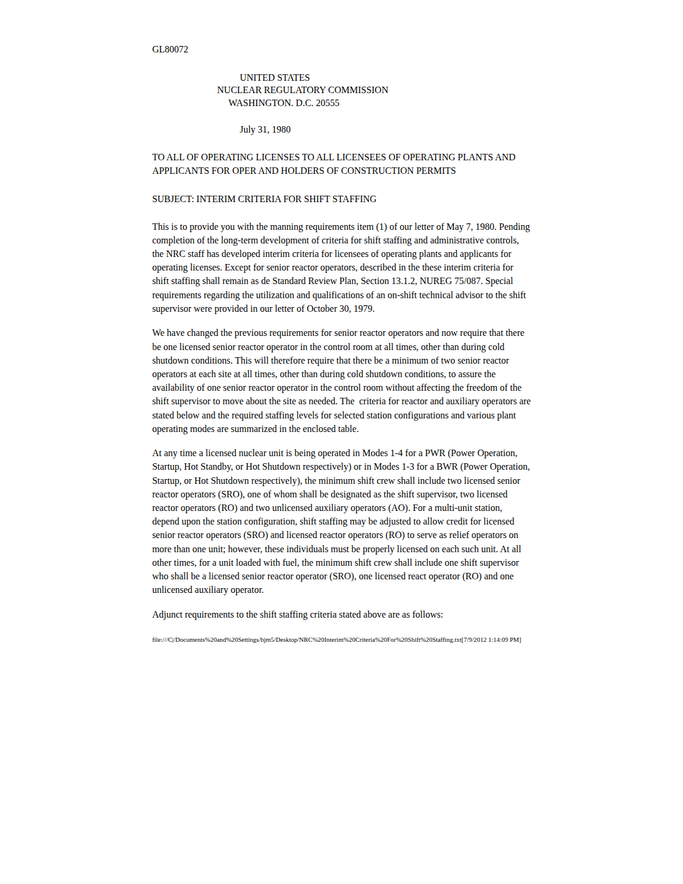GL80072
UNITED STATES
NUCLEAR REGULATORY COMMISSION
WASHINGTON. D.C. 20555
July 31, 1980
TO ALL OF OPERATING LICENSES TO ALL LICENSEES OF OPERATING PLANTS AND APPLICANTS FOR OPER AND HOLDERS OF CONSTRUCTION PERMITS
SUBJECT: INTERIM CRITERIA FOR SHIFT STAFFING
This is to provide you with the manning requirements item (1) of our letter of May 7, 1980. Pending completion of the long-term development of criteria for shift staffing and administrative controls, the NRC staff has developed interim criteria for licensees of operating plants and applicants for operating licenses. Except for senior reactor operators, described in the these interim criteria for shift staffing shall remain as de Standard Review Plan, Section 13.1.2, NUREG 75/087. Special requirements regarding the utilization and qualifications of an on-shift technical advisor to the shift supervisor were provided in our letter of October 30, 1979.
We have changed the previous requirements for senior reactor operators and now require that there be one licensed senior reactor operator in the control room at all times, other than during cold shutdown conditions. This will therefore require that there be a minimum of two senior reactor operators at each site at all times, other than during cold shutdown conditions, to assure the availability of one senior reactor operator in the control room without affecting the freedom of the shift supervisor to move about the site as needed. The criteria for reactor and auxiliary operators are stated below and the required staffing levels for selected station configurations and various plant operating modes are summarized in the enclosed table.
At any time a licensed nuclear unit is being operated in Modes 1-4 for a PWR (Power Operation, Startup, Hot Standby, or Hot Shutdown respectively) or in Modes 1-3 for a BWR (Power Operation, Startup, or Hot Shutdown respectively), the minimum shift crew shall include two licensed senior reactor operators (SRO), one of whom shall be designated as the shift supervisor, two licensed reactor operators (RO) and two unlicensed auxiliary operators (AO). For a multi-unit station, depend upon the station configuration, shift staffing may be adjusted to allow credit for licensed senior reactor operators (SRO) and licensed reactor operators (RO) to serve as relief operators on more than one unit; however, these individuals must be properly licensed on each such unit. At all other times, for a unit loaded with fuel, the minimum shift crew shall include one shift supervisor who shall be a licensed senior reactor operator (SRO), one licensed react operator (RO) and one unlicensed auxiliary operator.
Adjunct requirements to the shift staffing criteria stated above are as follows:
file:///C|/Documents%20and%20Settings/bjm5/Desktop/NRC%20Interim%20Criteria%20For%20Shift%20Staffing.txt[7/9/2012 1:14:09 PM]